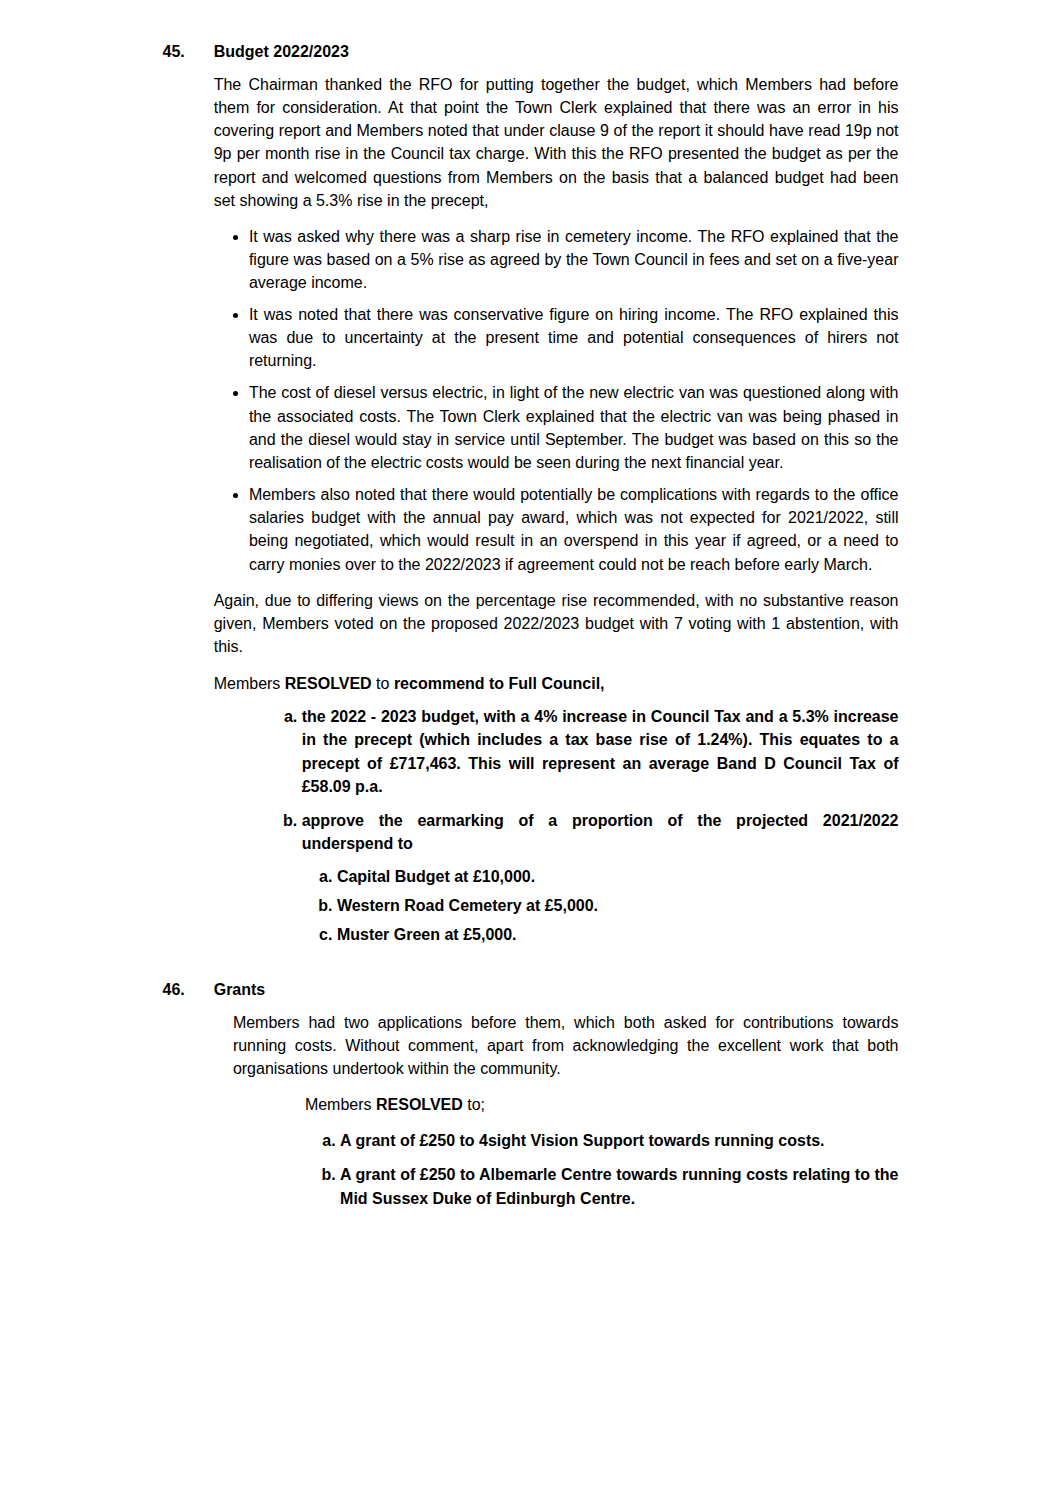45.
Budget 2022/2023
The Chairman thanked the RFO for putting together the budget, which Members had before them for consideration. At that point the Town Clerk explained that there was an error in his covering report and Members noted that under clause 9 of the report it should have read 19p not 9p per month rise in the Council tax charge. With this the RFO presented the budget as per the report and welcomed questions from Members on the basis that a balanced budget had been set showing a 5.3% rise in the precept,
It was asked why there was a sharp rise in cemetery income. The RFO explained that the figure was based on a 5% rise as agreed by the Town Council in fees and set on a five-year average income.
It was noted that there was conservative figure on hiring income. The RFO explained this was due to uncertainty at the present time and potential consequences of hirers not returning.
The cost of diesel versus electric, in light of the new electric van was questioned along with the associated costs. The Town Clerk explained that the electric van was being phased in and the diesel would stay in service until September. The budget was based on this so the realisation of the electric costs would be seen during the next financial year.
Members also noted that there would potentially be complications with regards to the office salaries budget with the annual pay award, which was not expected for 2021/2022, still being negotiated, which would result in an overspend in this year if agreed, or a need to carry monies over to the 2022/2023 if agreement could not be reach before early March.
Again, due to differing views on the percentage rise recommended, with no substantive reason given, Members voted on the proposed 2022/2023 budget with 7 voting with 1 abstention, with this.
Members RESOLVED to recommend to Full Council,
the 2022 - 2023 budget, with a 4% increase in Council Tax and a 5.3% increase in the precept (which includes a tax base rise of 1.24%). This equates to a precept of £717,463. This will represent an average Band D Council Tax of £58.09 p.a.
approve the earmarking of a proportion of the projected 2021/2022 underspend to
Capital Budget at £10,000.
Western Road Cemetery at £5,000.
Muster Green at £5,000.
46.
Grants
Members had two applications before them, which both asked for contributions towards running costs. Without comment, apart from acknowledging the excellent work that both organisations undertook within the community.
Members RESOLVED to;
A grant of £250 to 4sight Vision Support towards running costs.
A grant of £250 to Albemarle Centre towards running costs relating to the Mid Sussex Duke of Edinburgh Centre.